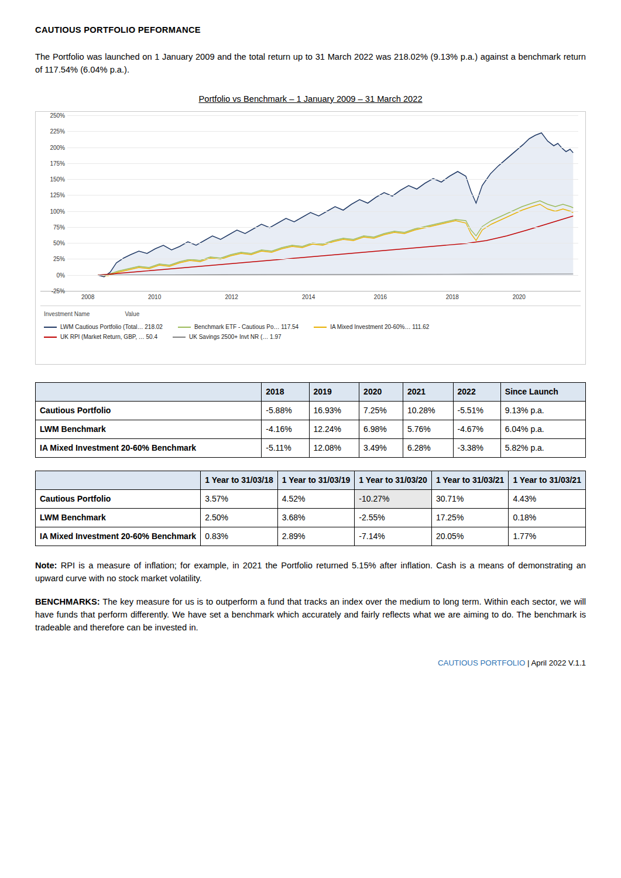CAUTIOUS PORTFOLIO PEFORMANCE
The Portfolio was launched on 1 January 2009 and the total return up to 31 March 2022 was 218.02% (9.13% p.a.) against a benchmark return of 117.54% (6.04% p.a.).
Portfolio vs Benchmark – 1 January 2009 – 31 March 2022
250% 225% 200% 175% 150% 125% 100% 75% 50% 25% 0% -25%
2008 2010 2012 2014 2016 2018 2020
Investment Name Value
LWM Cautious Portfolio (Total… 218.02 Benchmark ETF - Cautious Po… 117.54 IA Mixed Investment 20-60%… 111.62
UK RPI (Market Return, GBP, … 50.4 UK Savings 2500+ Invt NR (… 1.97
| | 2018 | 2019 | 2020 | 2021 | 2022 | Since Launch |
| --- | --- | --- | --- | --- | --- | --- |
| Cautious Portfolio | -5.88% | 16.93% | 7.25% | 10.28% | -5.51% | 9.13% p.a. |
| LWM Benchmark | -4.16% | 12.24% | 6.98% | 5.76% | -4.67% | 6.04% p.a. |
| IA Mixed Investment 20-60% Benchmark | -5.11% | 12.08% | 3.49% | 6.28% | -3.38% | 5.82% p.a. |
| | 1 Year to 31/03/18 | 1 Year to 31/03/19 | 1 Year to 31/03/20 | 1 Year to 31/03/21 | 1 Year to 31/03/21 |
| --- | --- | --- | --- | --- | --- |
| Cautious Portfolio | 3.57% | 4.52% | -10.27% | 30.71% | 4.43% |
| LWM Benchmark | 2.50% | 3.68% | -2.55% | 17.25% | 0.18% |
| IA Mixed Investment 20-60% Benchmark | 0.83% | 2.89% | -7.14% | 20.05% | 1.77% |
Note: RPI is a measure of inflation; for example, in 2021 the Portfolio returned 5.15% after inflation. Cash is a means of demonstrating an upward curve with no stock market volatility.
BENCHMARKS: The key measure for us is to outperform a fund that tracks an index over the medium to long term. Within each sector, we will have funds that perform differently. We have set a benchmark which accurately and fairly reflects what we are aiming to do. The benchmark is tradeable and therefore can be invested in.
CAUTIOUS PORTFOLIO | April 2022 V.1.1